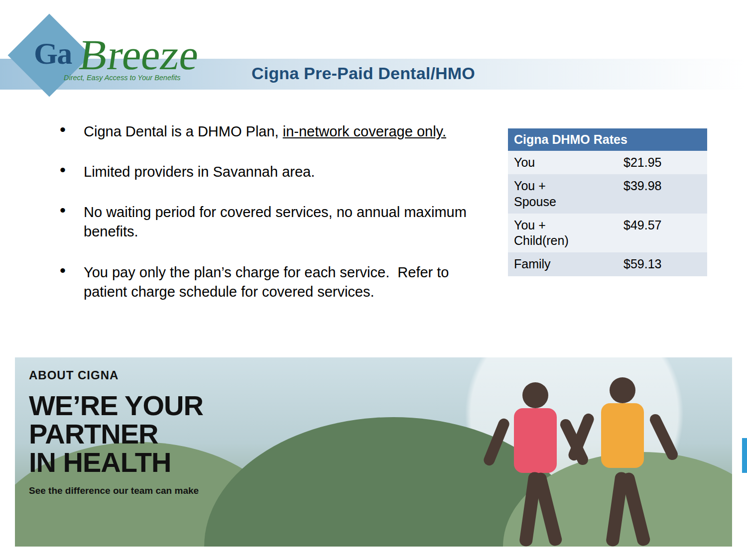Cigna Pre-Paid Dental/HMO
Ga
Breeze
Direct, Easy Access to Your Benefits
Cigna Dental is a DHMO Plan, in-network coverage only.
Limited providers in Savannah area.
No waiting period for covered services, no annual maximum benefits.
You pay only the plan’s charge for each service. Refer to patient charge schedule for covered services.
| Cigna DHMO Rates |
| --- |
| You | $21.95 |
| You + Spouse | $39.98 |
| You + Child(ren) | $49.57 |
| Family | $59.13 |
ABOUT CIGNA
WE’RE YOUR
PARTNER
IN HEALTH
See the difference our team can make